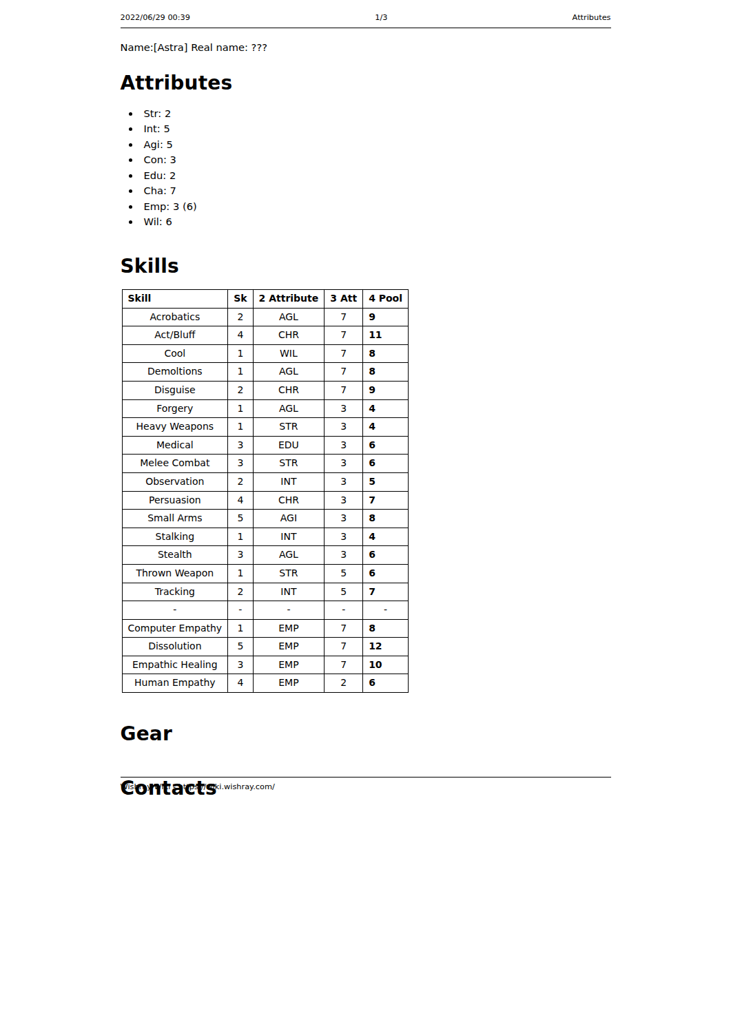2022/06/29 00:39
1/3
Attributes
Name:[Astra] Real name: ???
Attributes
Str: 2
Int: 5
Agi: 5
Con: 3
Edu: 2
Cha: 7
Emp: 3 (6)
Wil: 6
Skills
| Skill | Sk | 2 Attribute | 3 Att | 4 Pool |
| --- | --- | --- | --- | --- |
| Acrobatics | 2 | AGL | 7 | 9 |
| Act/Bluff | 4 | CHR | 7 | 11 |
| Cool | 1 | WIL | 7 | 8 |
| Demoltions | 1 | AGL | 7 | 8 |
| Disguise | 2 | CHR | 7 | 9 |
| Forgery | 1 | AGL | 3 | 4 |
| Heavy Weapons | 1 | STR | 3 | 4 |
| Medical | 3 | EDU | 3 | 6 |
| Melee Combat | 3 | STR | 3 | 6 |
| Observation | 2 | INT | 3 | 5 |
| Persuasion | 4 | CHR | 3 | 7 |
| Small Arms | 5 | AGI | 3 | 8 |
| Stalking | 1 | INT | 3 | 4 |
| Stealth | 3 | AGL | 3 | 6 |
| Thrown Weapon | 1 | STR | 5 | 6 |
| Tracking | 2 | INT | 5 | 7 |
| - | - | - | - | - |
| Computer Empathy | 1 | EMP | 7 | 8 |
| Dissolution | 5 | EMP | 7 | 12 |
| Empathic Healing | 3 | EMP | 7 | 10 |
| Human Empathy | 4 | EMP | 2 | 6 |
Gear
Contacts
Wishray Wiki - https://wiki.wishray.com/